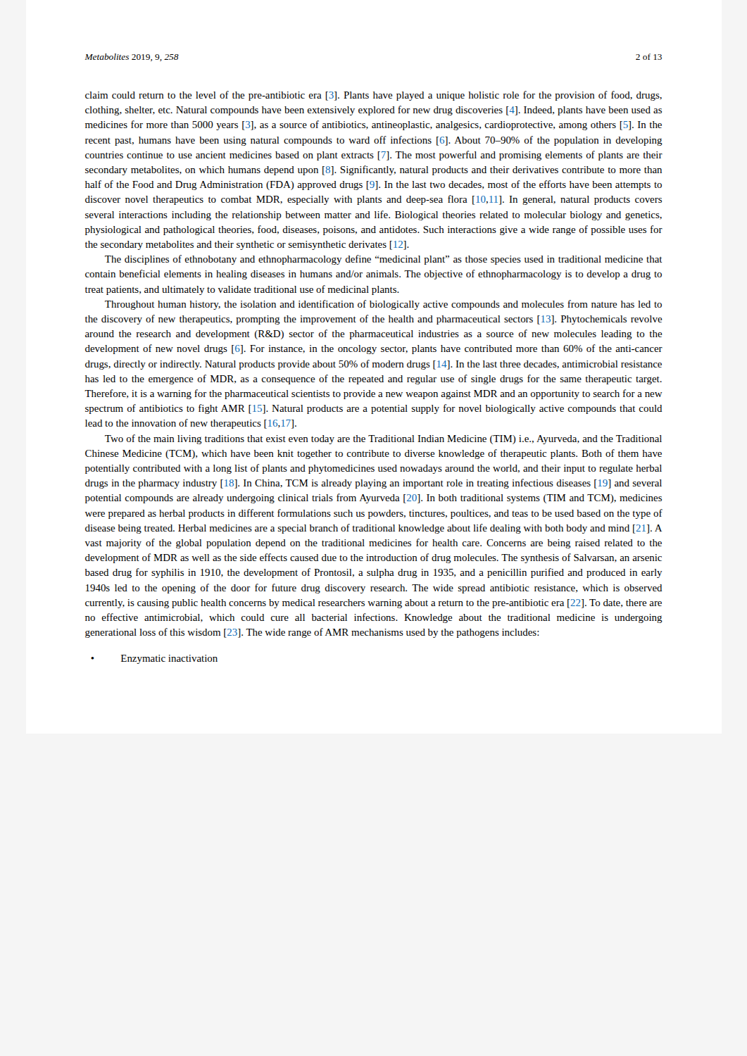Metabolites 2019, 9, 258 2 of 13
claim could return to the level of the pre-antibiotic era [3]. Plants have played a unique holistic role for the provision of food, drugs, clothing, shelter, etc. Natural compounds have been extensively explored for new drug discoveries [4]. Indeed, plants have been used as medicines for more than 5000 years [3], as a source of antibiotics, antineoplastic, analgesics, cardioprotective, among others [5]. In the recent past, humans have been using natural compounds to ward off infections [6]. About 70–90% of the population in developing countries continue to use ancient medicines based on plant extracts [7]. The most powerful and promising elements of plants are their secondary metabolites, on which humans depend upon [8]. Significantly, natural products and their derivatives contribute to more than half of the Food and Drug Administration (FDA) approved drugs [9]. In the last two decades, most of the efforts have been attempts to discover novel therapeutics to combat MDR, especially with plants and deep-sea flora [10,11]. In general, natural products covers several interactions including the relationship between matter and life. Biological theories related to molecular biology and genetics, physiological and pathological theories, food, diseases, poisons, and antidotes. Such interactions give a wide range of possible uses for the secondary metabolites and their synthetic or semisynthetic derivates [12].
The disciplines of ethnobotany and ethnopharmacology define “medicinal plant” as those species used in traditional medicine that contain beneficial elements in healing diseases in humans and/or animals. The objective of ethnopharmacology is to develop a drug to treat patients, and ultimately to validate traditional use of medicinal plants.
Throughout human history, the isolation and identification of biologically active compounds and molecules from nature has led to the discovery of new therapeutics, prompting the improvement of the health and pharmaceutical sectors [13]. Phytochemicals revolve around the research and development (R&D) sector of the pharmaceutical industries as a source of new molecules leading to the development of new novel drugs [6]. For instance, in the oncology sector, plants have contributed more than 60% of the anti-cancer drugs, directly or indirectly. Natural products provide about 50% of modern drugs [14]. In the last three decades, antimicrobial resistance has led to the emergence of MDR, as a consequence of the repeated and regular use of single drugs for the same therapeutic target. Therefore, it is a warning for the pharmaceutical scientists to provide a new weapon against MDR and an opportunity to search for a new spectrum of antibiotics to fight AMR [15]. Natural products are a potential supply for novel biologically active compounds that could lead to the innovation of new therapeutics [16,17].
Two of the main living traditions that exist even today are the Traditional Indian Medicine (TIM) i.e., Ayurveda, and the Traditional Chinese Medicine (TCM), which have been knit together to contribute to diverse knowledge of therapeutic plants. Both of them have potentially contributed with a long list of plants and phytomedicines used nowadays around the world, and their input to regulate herbal drugs in the pharmacy industry [18]. In China, TCM is already playing an important role in treating infectious diseases [19] and several potential compounds are already undergoing clinical trials from Ayurveda [20]. In both traditional systems (TIM and TCM), medicines were prepared as herbal products in different formulations such us powders, tinctures, poultices, and teas to be used based on the type of disease being treated. Herbal medicines are a special branch of traditional knowledge about life dealing with both body and mind [21]. A vast majority of the global population depend on the traditional medicines for health care. Concerns are being raised related to the development of MDR as well as the side effects caused due to the introduction of drug molecules. The synthesis of Salvarsan, an arsenic based drug for syphilis in 1910, the development of Prontosil, a sulpha drug in 1935, and a penicillin purified and produced in early 1940s led to the opening of the door for future drug discovery research. The wide spread antibiotic resistance, which is observed currently, is causing public health concerns by medical researchers warning about a return to the pre-antibiotic era [22]. To date, there are no effective antimicrobial, which could cure all bacterial infections. Knowledge about the traditional medicine is undergoing generational loss of this wisdom [23]. The wide range of AMR mechanisms used by the pathogens includes:
Enzymatic inactivation